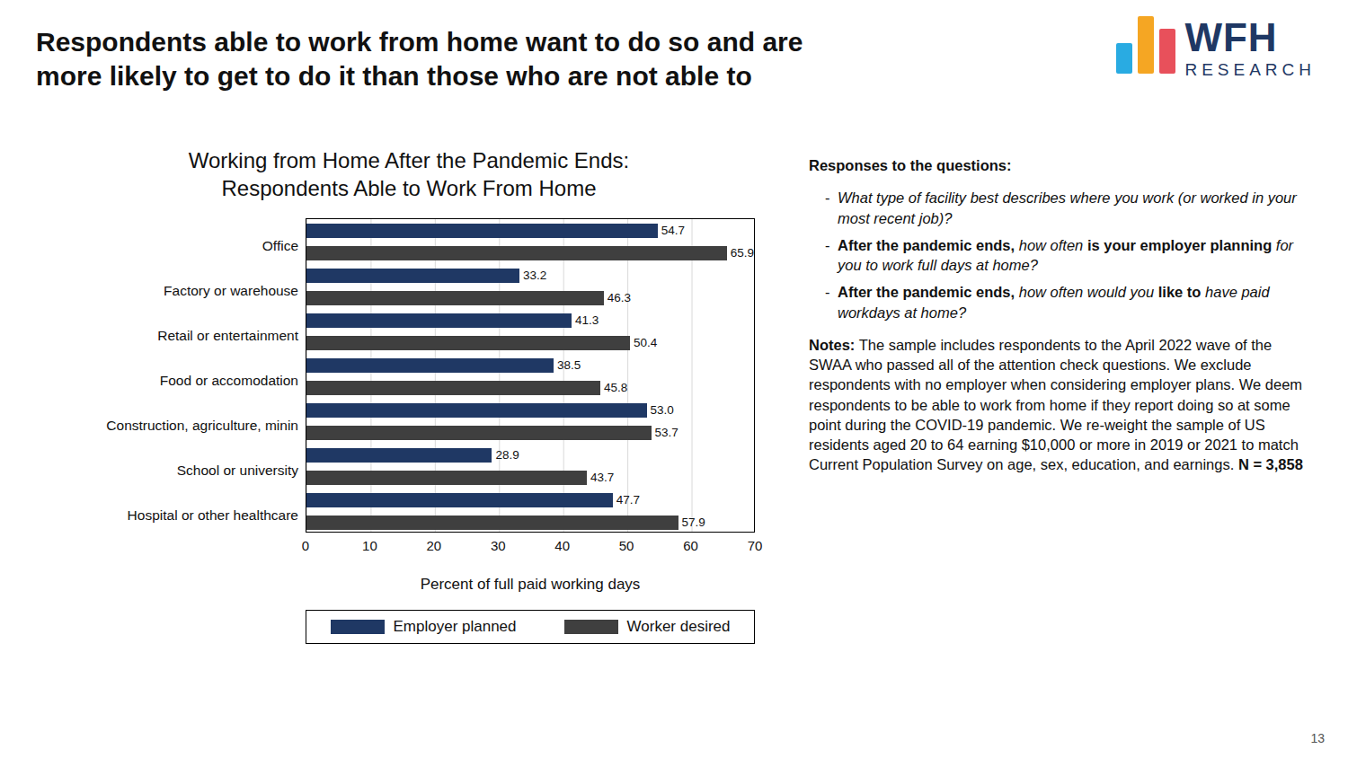Respondents able to work from home want to do so and are
more likely to get to do it than those who are not able to
WFH
RESEARCH
Working from Home After the Pandemic Ends:
Respondents Able to Work From Home
Office
Factory or warehouse
Retail or entertainment
Food or accomodation
Construction, agriculture, minin
School or university
Hospital or other healthcare
54.7
65.9
33.2
46.3
41.3
50.4
38.5
45.8
53.0
53.7
28.9
43.7
47.7
57.9
0 10 20 30 40 50 60 70
Percent of full paid working days
Employer planned
Worker desired
Responses to the questions:
What type of facility best describes where you work (or worked in your most recent job)?
After the pandemic ends, how often is your employer planning for you to work full days at home?
After the pandemic ends, how often would you like to have paid workdays at home?
Notes: The sample includes respondents to the April 2022 wave of the SWAA who passed all of the attention check questions. We exclude respondents with no employer when considering employer plans. We deem respondents to be able to work from home if they report doing so at some point during the COVID-19 pandemic. We re-weight the sample of US residents aged 20 to 64 earning $10,000 or more in 2019 or 2021 to match Current Population Survey on age, sex, education, and earnings. N = 3,858
13